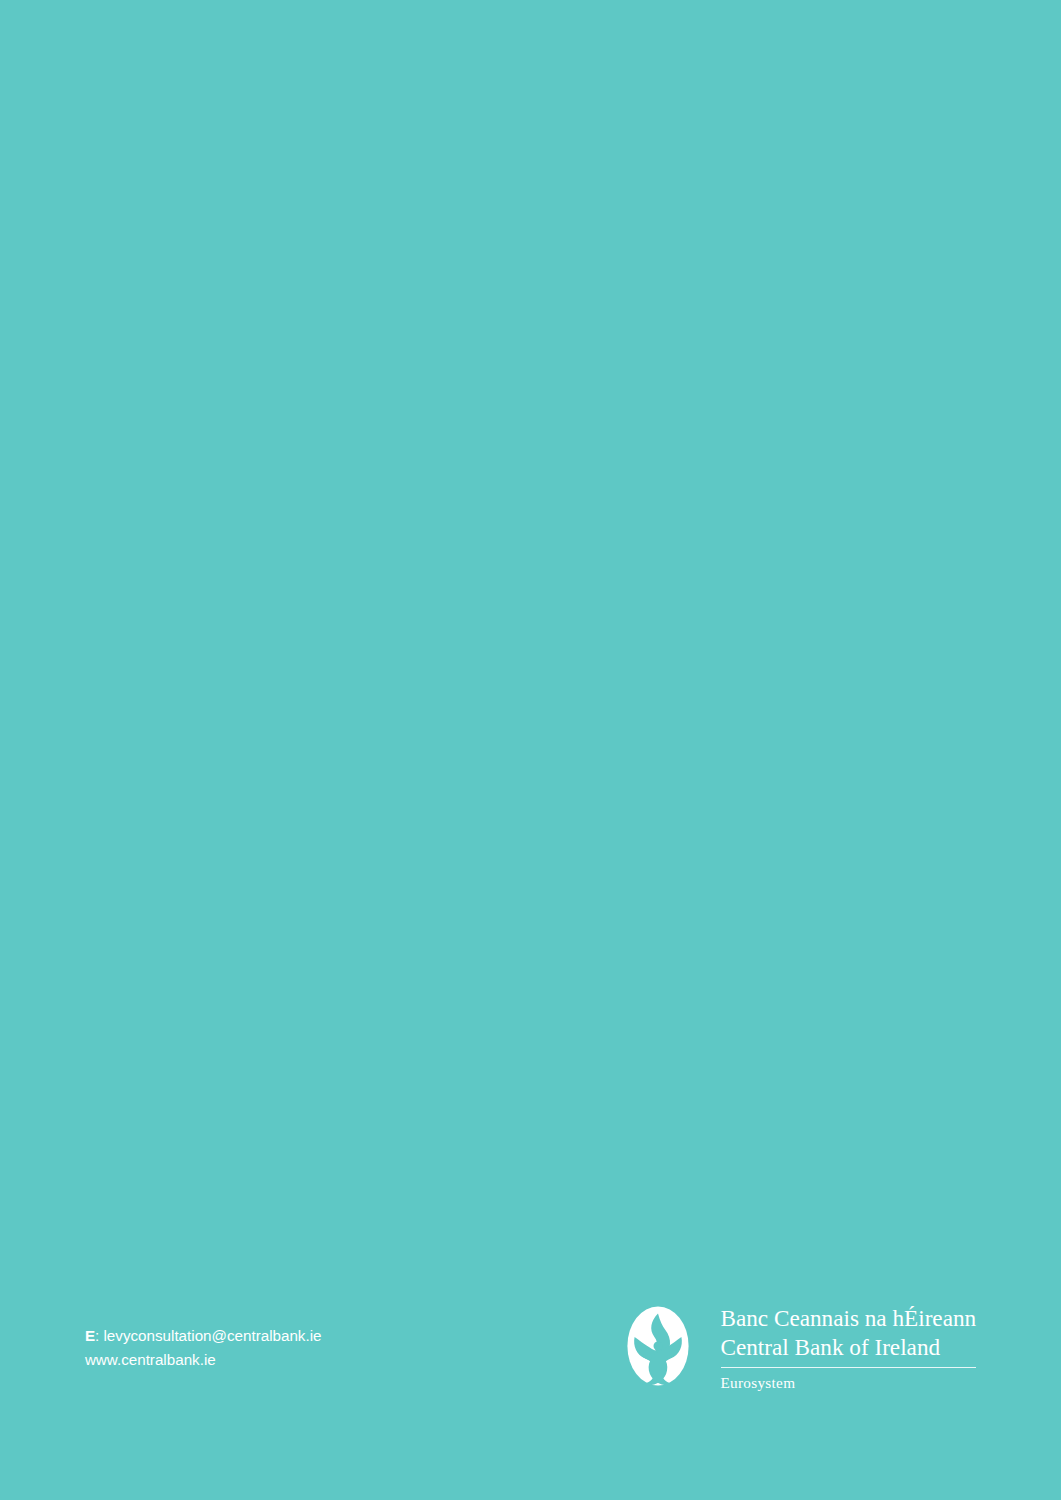E: levyconsultation@centralbank.ie
www.centralbank.ie
Banc Ceannais na hÉireann
Central Bank of Ireland
Eurosystem